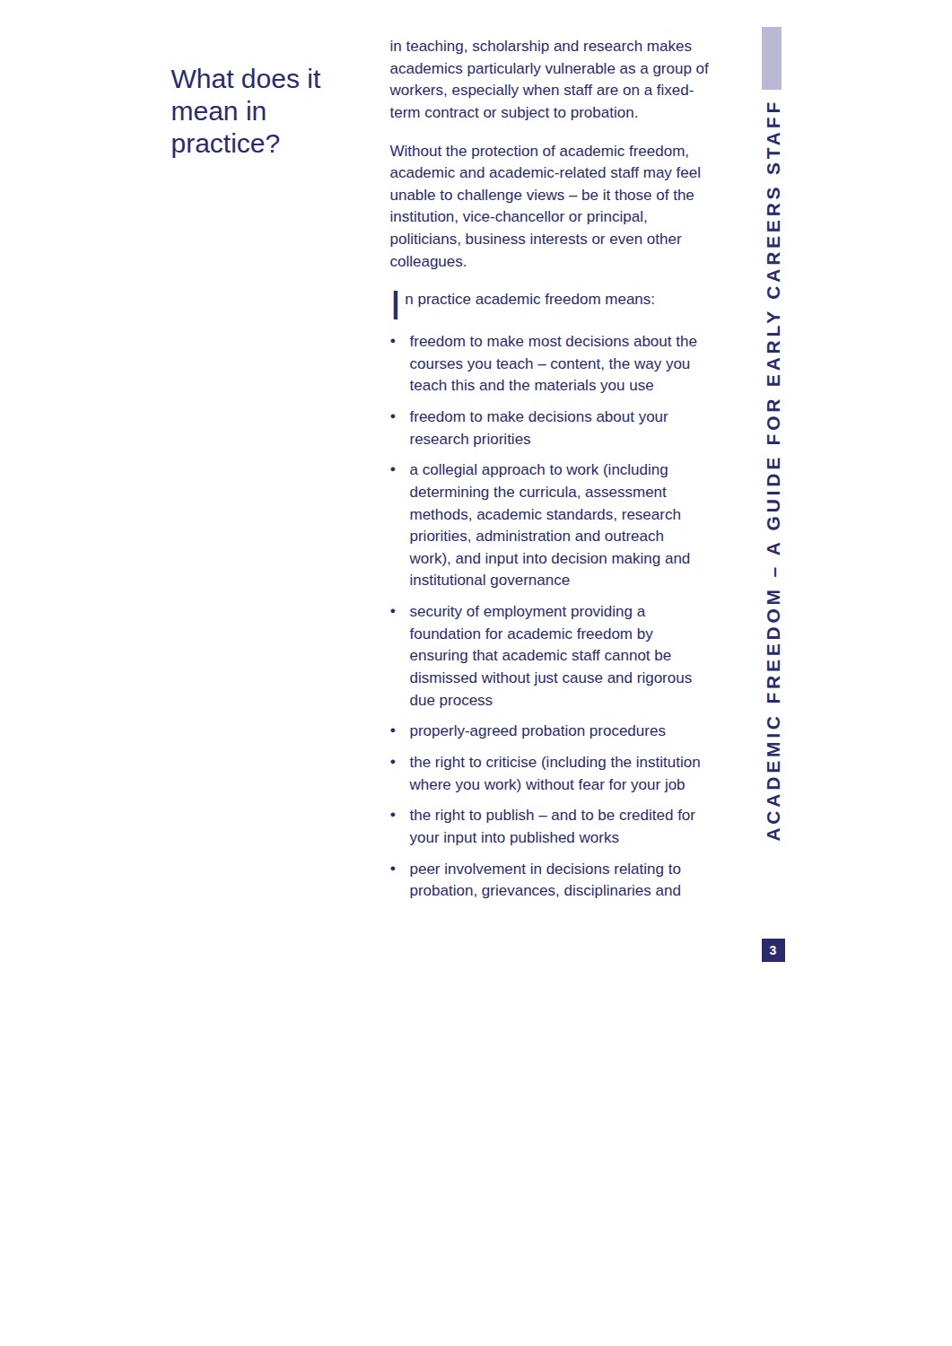ACADEMIC FREEDOM – A GUIDE FOR EARLY CAREERS STAFF
3
What does it mean in practice?
in teaching, scholarship and research makes academics particularly vulnerable as a group of workers, especially when staff are on a fixed-term contract or subject to probation.
Without the protection of academic freedom, academic and academic-related staff may feel unable to challenge views – be it those of the institution, vice-chancellor or principal, politicians, business interests or even other colleagues.
In practice academic freedom means:
freedom to make most decisions about the courses you teach – content, the way you teach this and the materials you use
freedom to make decisions about your research priorities
a collegial approach to work (including determining the curricula, assessment methods, academic standards, research priorities, administration and outreach work), and input into decision making and institutional governance
security of employment providing a foundation for academic freedom by ensuring that academic staff cannot be dismissed without just cause and rigorous due process
properly-agreed probation procedures
the right to criticise (including the institution where you work) without fear for your job
the right to publish – and to be credited for your input into published works
peer involvement in decisions relating to probation, grievances, disciplinaries and